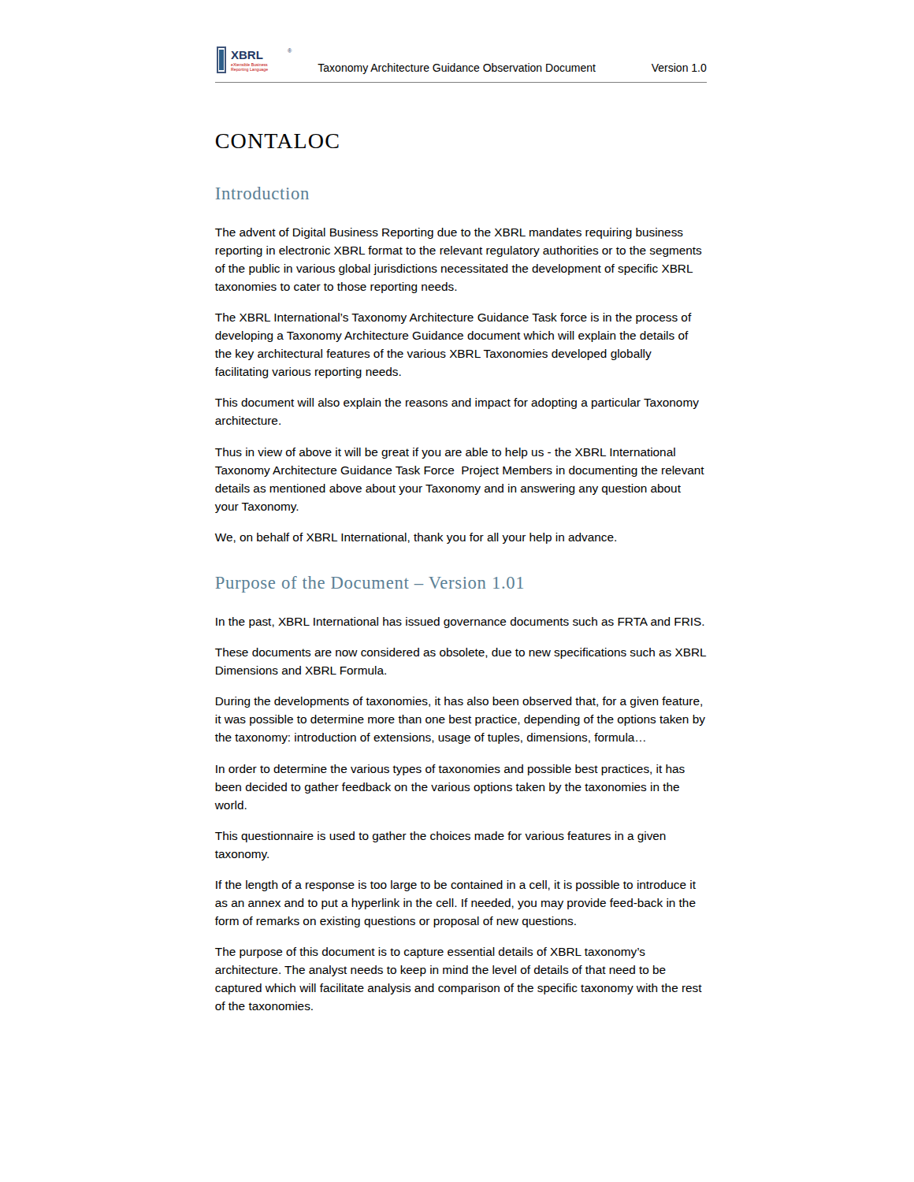XBRL ® eXtensible Business Reporting Language
Taxonomy Architecture Guidance Observation Document
Version 1.0
CONTALOC
Introduction
The advent of Digital Business Reporting due to the XBRL mandates requiring business reporting in electronic XBRL format to the relevant regulatory authorities or to the segments of the public in various global jurisdictions necessitated the development of specific XBRL taxonomies to cater to those reporting needs.
The XBRL International’s Taxonomy Architecture Guidance Task force is in the process of developing a Taxonomy Architecture Guidance document which will explain the details of the key architectural features of the various XBRL Taxonomies developed globally facilitating various reporting needs.
This document will also explain the reasons and impact for adopting a particular Taxonomy architecture.
Thus in view of above it will be great if you are able to help us - the XBRL International Taxonomy Architecture Guidance Task Force Project Members in documenting the relevant details as mentioned above about your Taxonomy and in answering any question about your Taxonomy.
We, on behalf of XBRL International, thank you for all your help in advance.
Purpose of the Document – Version 1.01
In the past, XBRL International has issued governance documents such as FRTA and FRIS.
These documents are now considered as obsolete, due to new specifications such as XBRL Dimensions and XBRL Formula.
During the developments of taxonomies, it has also been observed that, for a given feature, it was possible to determine more than one best practice, depending of the options taken by the taxonomy: introduction of extensions, usage of tuples, dimensions, formula…
In order to determine the various types of taxonomies and possible best practices, it has been decided to gather feedback on the various options taken by the taxonomies in the world.
This questionnaire is used to gather the choices made for various features in a given taxonomy.
If the length of a response is too large to be contained in a cell, it is possible to introduce it as an annex and to put a hyperlink in the cell. If needed, you may provide feed-back in the form of remarks on existing questions or proposal of new questions.
The purpose of this document is to capture essential details of XBRL taxonomy’s architecture. The analyst needs to keep in mind the level of details of that need to be captured which will facilitate analysis and comparison of the specific taxonomy with the rest of the taxonomies.